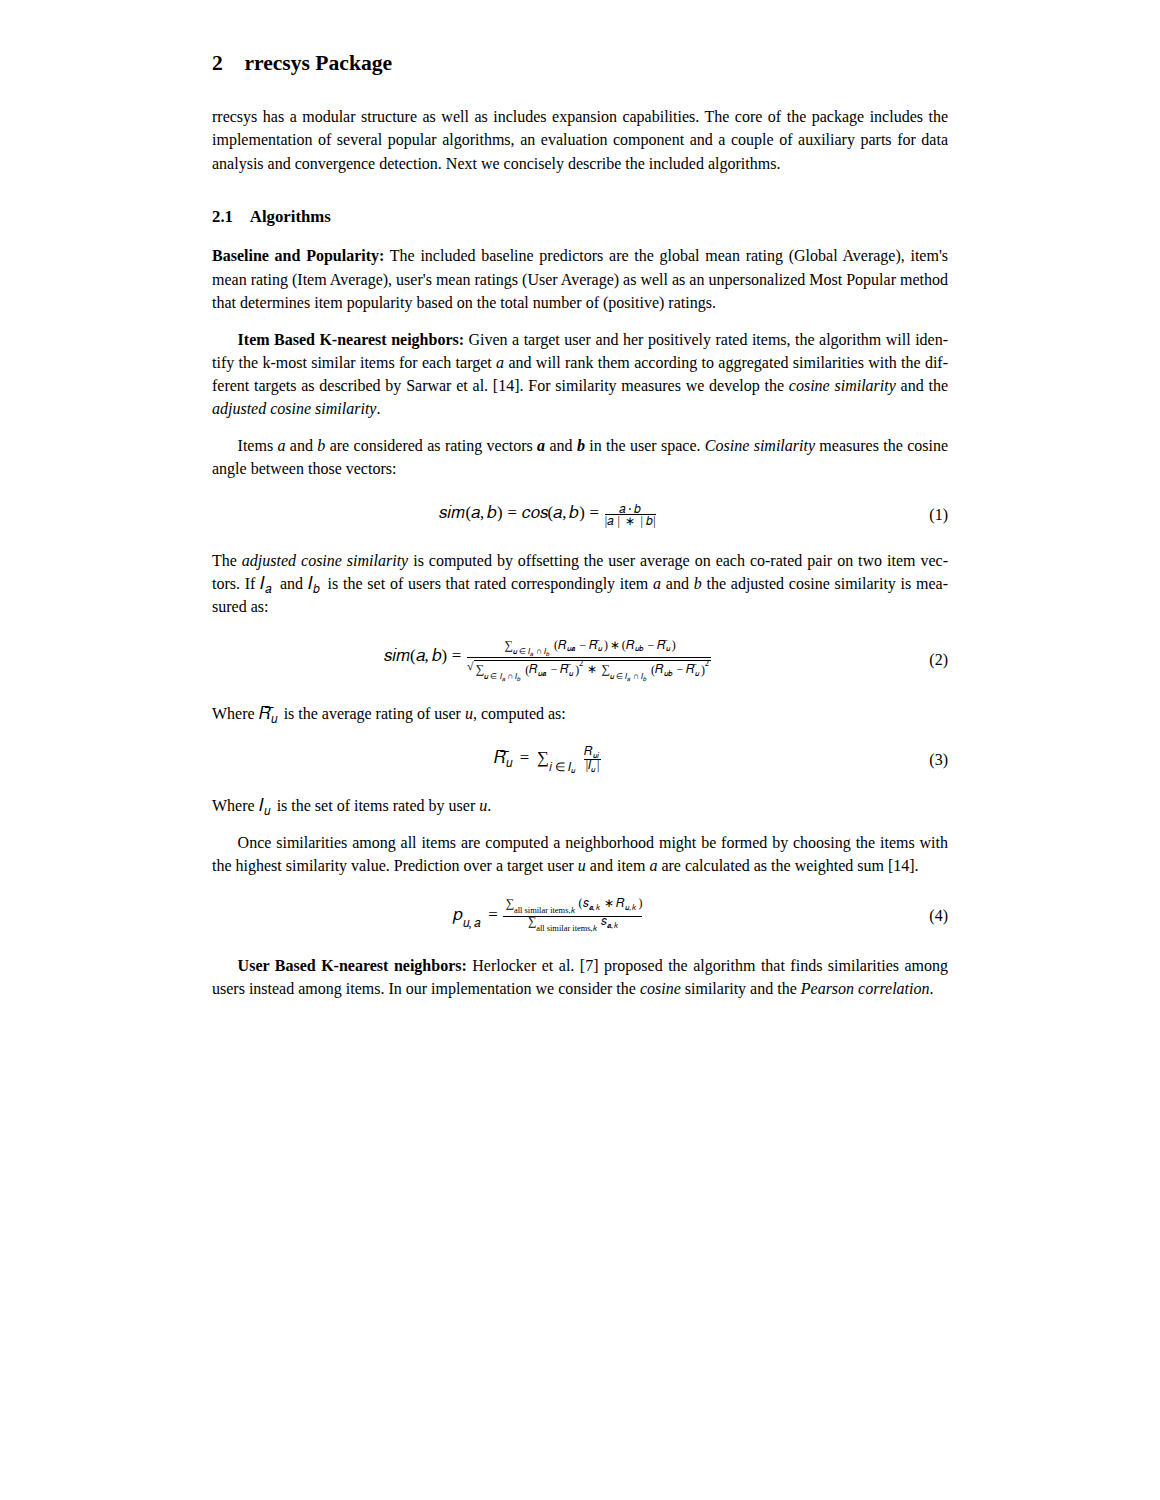2 rrecsys Package
rrecsys has a modular structure as well as includes expansion capabilities. The core of the package includes the implementation of several popular algorithms, an evaluation component and a couple of auxiliary parts for data analysis and convergence detection. Next we concisely describe the included algorithms.
2.1 Algorithms
Baseline and Popularity: The included baseline predictors are the global mean rating (Global Average), item's mean rating (Item Average), user's mean ratings (User Average) as well as an unpersonalized Most Popular method that determines item popularity based on the total number of (positive) ratings.
Item Based K-nearest neighbors: Given a target user and her positively rated items, the algorithm will identify the k-most similar items for each target a and will rank them according to aggregated similarities with the different targets as described by Sarwar et al. [14]. For similarity measures we develop the cosine similarity and the adjusted cosine similarity.
Items a and b are considered as rating vectors a and b in the user space. Cosine similarity measures the cosine angle between those vectors:
sim (a,b) = cos (a,b) = a⋅b |a|∗|b|
(1)
The adjusted cosine similarity is computed by offsetting the user average on each co-rated pair on two item vectors. If Ia and Ib is the set of users that rated correspondingly item a and b the adjusted cosine similarity is measured as:
sim (a,b) = ∑ u∈Ia∩Ib (Rua−Ru¯) ∗ (Rub−Ru¯) ∑ u∈Ia∩Ib (Rua−Ru¯)2 ∗ ∑ u∈Ia∩Ib (Rub−Ru¯)2
(2)
Where Ru¯ is the average rating of user u, computed as:
Ru¯ = ∑ i∈Iu Rui |Iu|
(3)
Where Iu is the set of items rated by user u.
Once similarities among all items are computed a neighborhood might be formed by choosing the items with the highest similarity value. Prediction over a target user u and item a are calculated as the weighted sum [14].
pu,a = ∑ all similar items,k (sa,k∗Ru,k) ∑ all similar items,k sa,k
(4)
User Based K-nearest neighbors: Herlocker et al. [7] proposed the algorithm that finds similarities among users instead among items. In our implementation we consider the cosine similarity and the Pearson correlation.